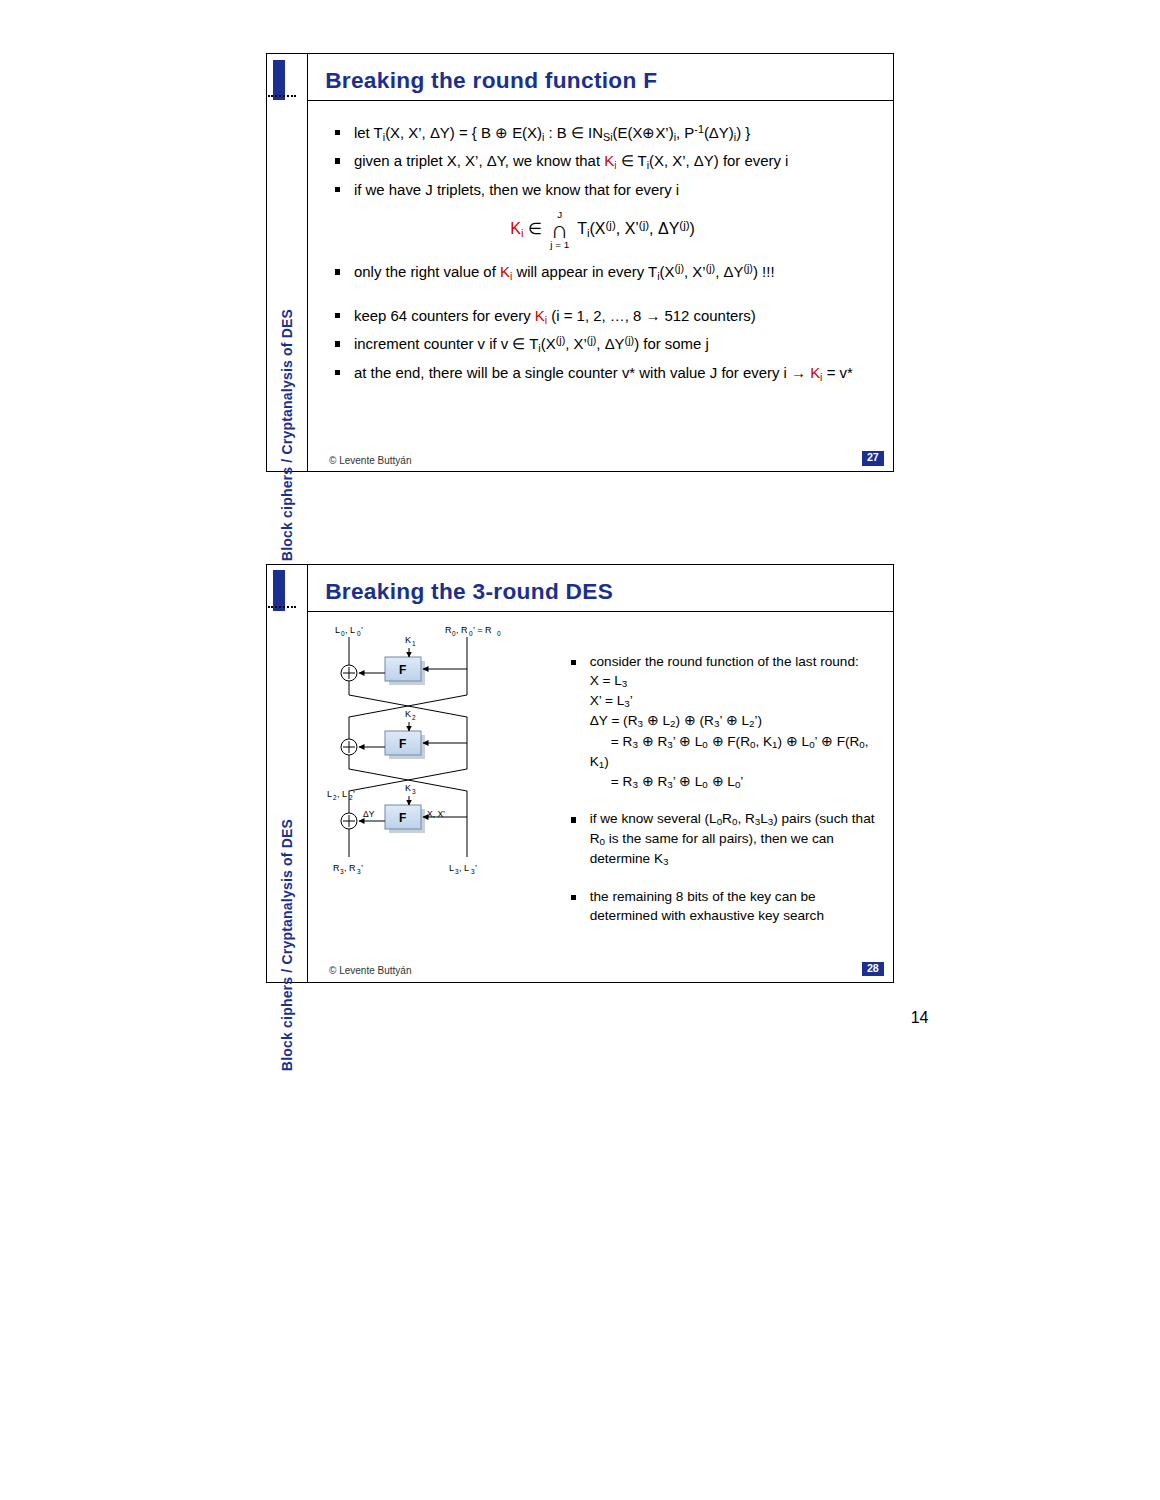Block ciphers / Cryptanalysis of DES
Breaking the round function F
let Ti(X, X’, ΔY) = { B ⊕ E(X)i : B ∈ INSi(E(X⊕X’)i, P-1(ΔY)i) }
given a triplet X, X’, ΔY, we know that Ki ∈ Ti(X, X’, ΔY) for every i
if we have J triplets, then we know that for every i
Ki ∈ J ∩ j = 1 Ti(X(j), X’(j), ΔY(j))
only the right value of Ki will appear in every Ti(X(j), X’(j), ΔY(j)) !!!
keep 64 counters for every Ki (i = 1, 2, …, 8 → 512 counters)
increment counter v if v ∈ Ti(X(j), X’(j), ΔY(j)) for some j
at the end, there will be a single counter v* with value J for every i → Ki = v*
© Levente Buttyán
27
Block ciphers / Cryptanalysis of DES
Breaking the 3-round DES
L 0 , L 0 ’ R 0 , R 0 ’ = R 0 F K 1 F K 2 L 2 , L 2 ’ F K 3 ΔY X, X’ R 3 , R 3 ’ L 3 , L 3 ’
consider the round function of the last round:
X = L3
X’ = L3’
ΔY = (R3 ⊕ L2) ⊕ (R3’ ⊕ L2’)
= R3 ⊕ R3’ ⊕ L0 ⊕ F(R0, K1) ⊕ L0’ ⊕ F(R0, K1)
= R3 ⊕ R3’ ⊕ L0 ⊕ L0’
if we know several (L0 R0, R3 L3) pairs (such that R0 is the same for all pairs), then we can determine K3
the remaining 8 bits of the key can be determined with exhaustive key search
© Levente Buttyán
28
14